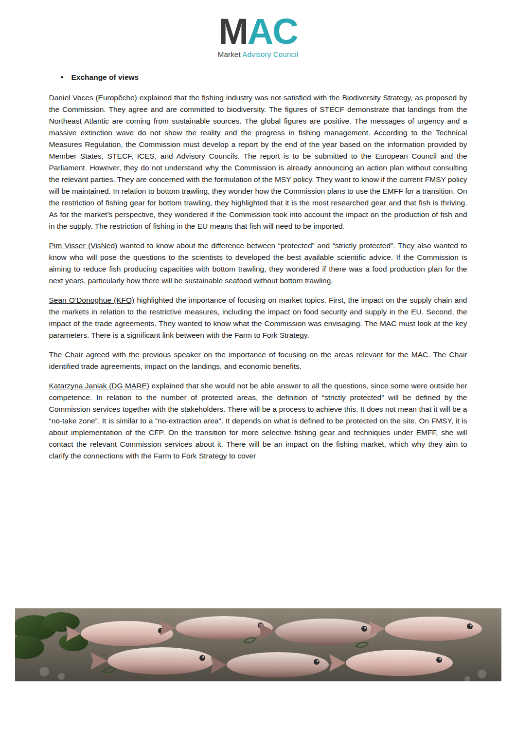MAC
Market Advisory Council
Exchange of views
Daniel Voces (Europêche) explained that the fishing industry was not satisfied with the Biodiversity Strategy, as proposed by the Commission. They agree and are committed to biodiversity. The figures of STECF demonstrate that landings from the Northeast Atlantic are coming from sustainable sources. The global figures are positive. The messages of urgency and a massive extinction wave do not show the reality and the progress in fishing management. According to the Technical Measures Regulation, the Commission must develop a report by the end of the year based on the information provided by Member States, STECF, ICES, and Advisory Councils. The report is to be submitted to the European Council and the Parliament. However, they do not understand why the Commission is already announcing an action plan without consulting the relevant parties. They are concerned with the formulation of the MSY policy. They want to know if the current FMSY policy will be maintained. In relation to bottom trawling, they wonder how the Commission plans to use the EMFF for a transition. On the restriction of fishing gear for bottom trawling, they highlighted that it is the most researched gear and that fish is thriving. As for the market’s perspective, they wondered if the Commission took into account the impact on the production of fish and in the supply. The restriction of fishing in the EU means that fish will need to be imported.
Pim Visser (VisNed) wanted to know about the difference between “protected” and “strictly protected”. They also wanted to know who will pose the questions to the scientists to developed the best available scientific advice. If the Commission is aiming to reduce fish producing capacities with bottom trawling, they wondered if there was a food production plan for the next years, particularly how there will be sustainable seafood without bottom trawling.
Sean O’Donoghue (KFO) highlighted the importance of focusing on market topics. First, the impact on the supply chain and the markets in relation to the restrictive measures, including the impact on food security and supply in the EU. Second, the impact of the trade agreements. They wanted to know what the Commission was envisaging. The MAC must look at the key parameters. There is a significant link between with the Farm to Fork Strategy.
The Chair agreed with the previous speaker on the importance of focusing on the areas relevant for the MAC. The Chair identified trade agreements, impact on the landings, and economic benefits.
Katarzyna Janiak (DG MARE) explained that she would not be able answer to all the questions, since some were outside her competence. In relation to the number of protected areas, the definition of “strictly protected” will be defined by the Commission services together with the stakeholders. There will be a process to achieve this. It does not mean that it will be a “no-take zone”. It is similar to a “no-extraction area”. It depends on what is defined to be protected on the site. On FMSY, it is about implementation of the CFP. On the transition for more selective fishing gear and techniques under EMFF, she will contact the relevant Commission services about it. There will be an impact on the fishing market, which why they aim to clarify the connections with the Farm to Fork Strategy to cover